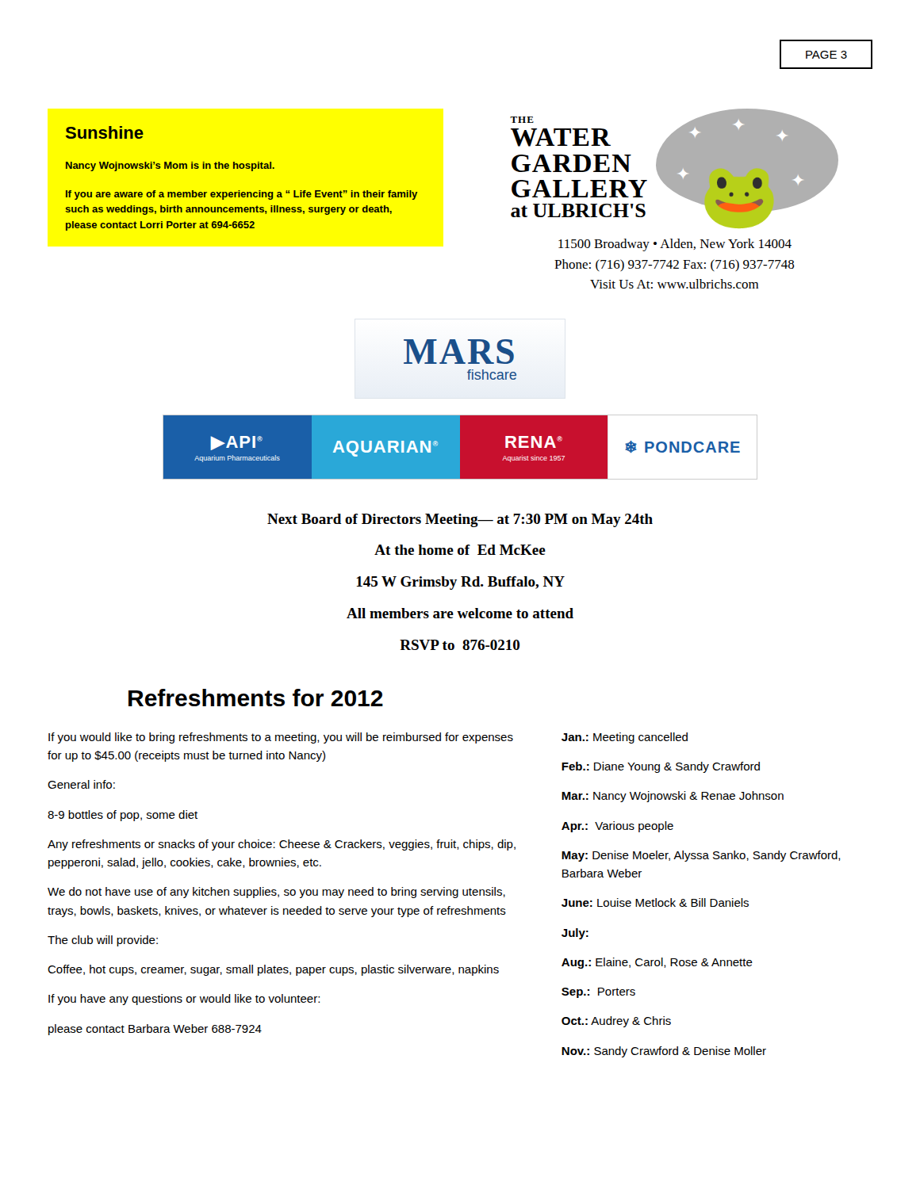PAGE 3
Sunshine
Nancy Wojnowski’s Mom is in the hospital.
If you are aware of a member experiencing a “ Life Event” in their family such as weddings, birth announcements, illness, surgery or death, please contact Lorri Porter at 694-6652
THE
WATER
GARDEN
GALLERY
at ULBRICH'S
✦
✦
✦
✦
✦
🐸
11500 Broadway • Alden, New York 14004
Phone: (716) 937-7742 Fax: (716) 937-7748
Visit Us At: www.ulbrichs.com
MARS
fishcare
▶API®
Aquarium Pharmaceuticals
AQUARIAN®
RENA®
Aquarist since 1957
❄ PONDCARE
Next Board of Directors Meeting— at 7:30 PM on May 24th
At the home of Ed McKee
145 W Grimsby Rd. Buffalo, NY
All members are welcome to attend
RSVP to 876-0210
Refreshments for 2012
If you would like to bring refreshments to a meeting, you will be reimbursed for expenses for up to $45.00 (receipts must be turned into Nancy)
General info:
8-9 bottles of pop, some diet
Any refreshments or snacks of your choice: Cheese & Crackers, veggies, fruit, chips, dip, pepperoni, salad, jello, cookies, cake, brownies, etc.
We do not have use of any kitchen supplies, so you may need to bring serving utensils, trays, bowls, baskets, knives, or whatever is needed to serve your type of refreshments
The club will provide:
Coffee, hot cups, creamer, sugar, small plates, paper cups, plastic silverware, napkins
If you have any questions or would like to volunteer:
please contact Barbara Weber 688-7924
Jan.: Meeting cancelled
Feb.: Diane Young & Sandy Crawford
Mar.: Nancy Wojnowski & Renae Johnson
Apr.: Various people
May: Denise Moeler, Alyssa Sanko, Sandy Crawford, Barbara Weber
June: Louise Metlock & Bill Daniels
July:
Aug.: Elaine, Carol, Rose & Annette
Sep.: Porters
Oct.: Audrey & Chris
Nov.: Sandy Crawford & Denise Moller